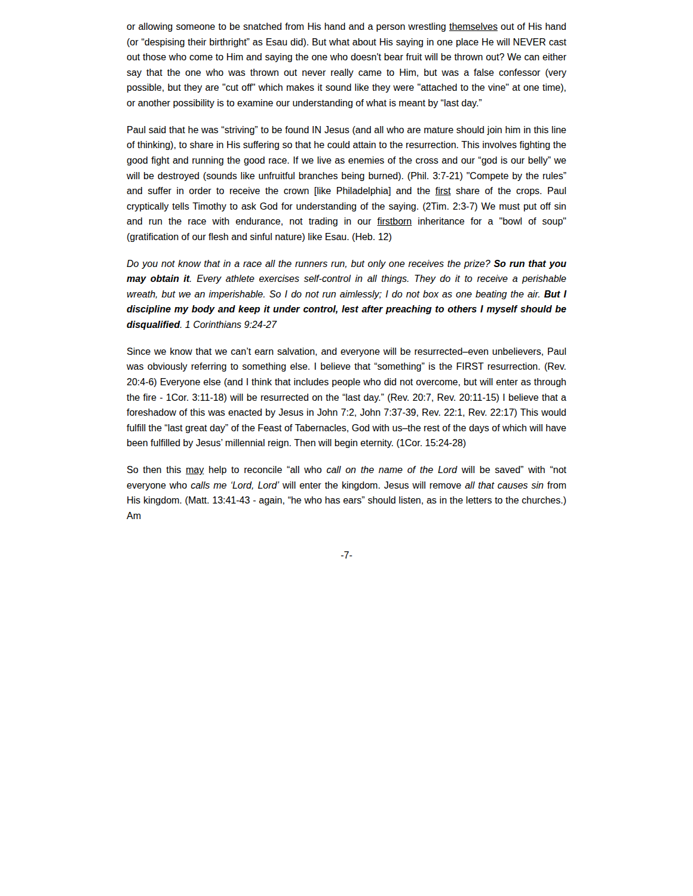or allowing someone to be snatched from His hand and a person wrestling themselves out of His hand (or “despising their birthright” as Esau did). But what about His saying in one place He will NEVER cast out those who come to Him and saying the one who doesn't bear fruit will be thrown out? We can either say that the one who was thrown out never really came to Him, but was a false confessor (very possible, but they are "cut off" which makes it sound like they were "attached to the vine" at one time), or another possibility is to examine our understanding of what is meant by “last day.”
Paul said that he was “striving” to be found IN Jesus (and all who are mature should join him in this line of thinking), to share in His suffering so that he could attain to the resurrection. This involves fighting the good fight and running the good race. If we live as enemies of the cross and our “god is our belly” we will be destroyed (sounds like unfruitful branches being burned). (Phil. 3:7-21) "Compete by the rules” and suffer in order to receive the crown [like Philadelphia] and the first share of the crops. Paul cryptically tells Timothy to ask God for understanding of the saying. (2Tim. 2:3-7) We must put off sin and run the race with endurance, not trading in our firstborn inheritance for a "bowl of soup" (gratification of our flesh and sinful nature) like Esau. (Heb. 12)
Do you not know that in a race all the runners run, but only one receives the prize? So run that you may obtain it. Every athlete exercises self-control in all things. They do it to receive a perishable wreath, but we an imperishable. So I do not run aimlessly; I do not box as one beating the air. But I discipline my body and keep it under control, lest after preaching to others I myself should be disqualified. 1 Corinthians 9:24-27
Since we know that we can’t earn salvation, and everyone will be resurrected–even unbelievers, Paul was obviously referring to something else. I believe that “something” is the FIRST resurrection. (Rev. 20:4-6) Everyone else (and I think that includes people who did not overcome, but will enter as through the fire - 1Cor. 3:11-18) will be resurrected on the “last day.” (Rev. 20:7, Rev. 20:11-15) I believe that a foreshadow of this was enacted by Jesus in John 7:2, John 7:37-39, Rev. 22:1, Rev. 22:17) This would fulfill the “last great day” of the Feast of Tabernacles, God with us–the rest of the days of which will have been fulfilled by Jesus’ millennial reign. Then will begin eternity. (1Cor. 15:24-28)
So then this may help to reconcile “all who call on the name of the Lord will be saved” with “not everyone who calls me ‘Lord, Lord’ will enter the kingdom. Jesus will remove all that causes sin from His kingdom. (Matt. 13:41-43 - again, “he who has ears” should listen, as in the letters to the churches.) Am
-7-